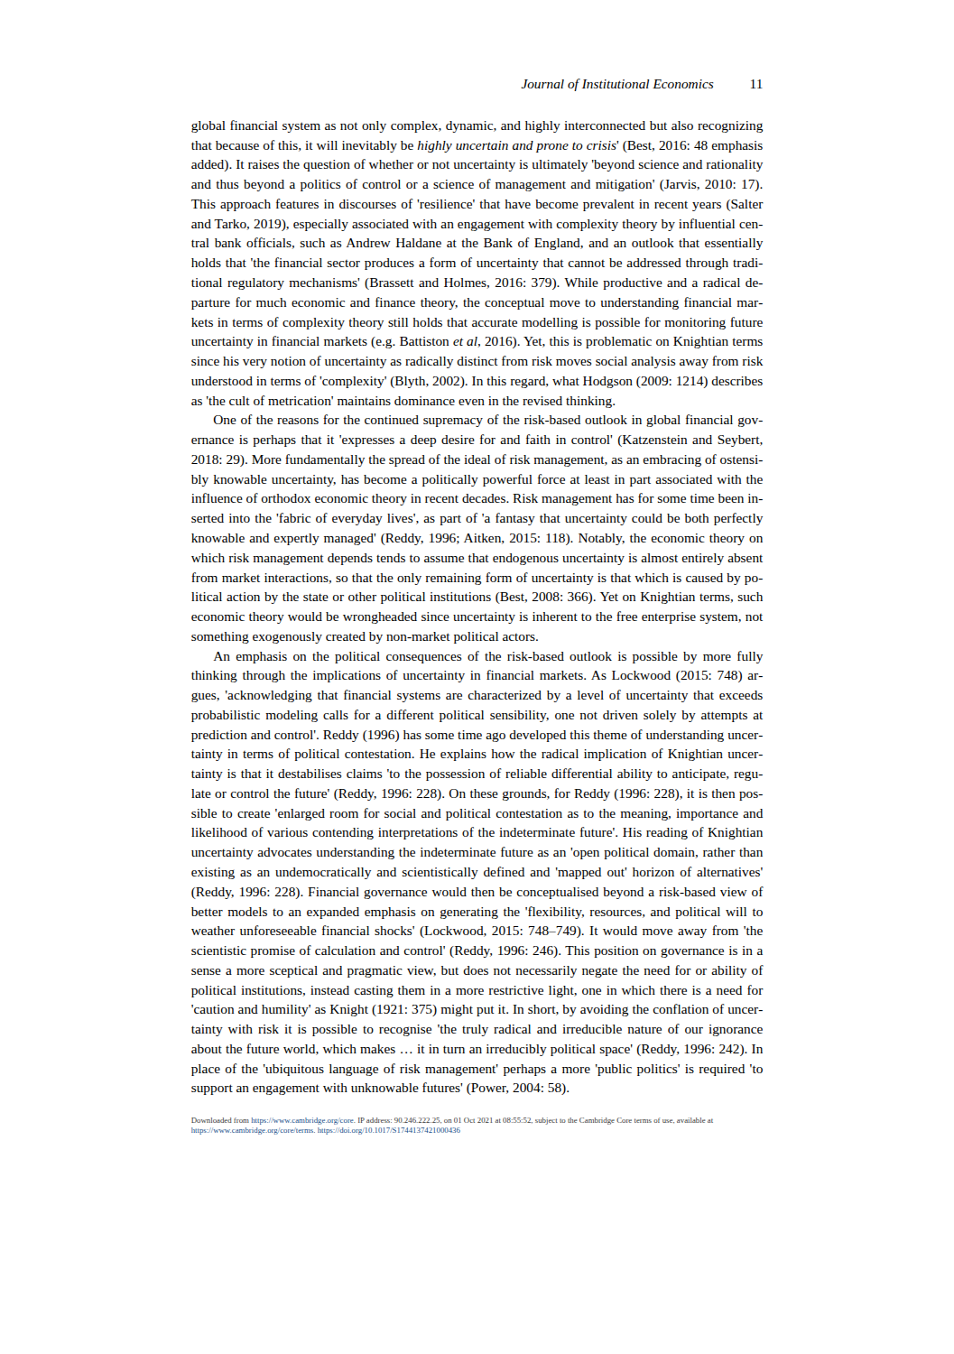Journal of Institutional Economics 11
global financial system as not only complex, dynamic, and highly interconnected but also recognizing that because of this, it will inevitably be highly uncertain and prone to crisis' (Best, 2016: 48 emphasis added). It raises the question of whether or not uncertainty is ultimately 'beyond science and rationality and thus beyond a politics of control or a science of management and mitigation' (Jarvis, 2010: 17). This approach features in discourses of 'resilience' that have become prevalent in recent years (Salter and Tarko, 2019), especially associated with an engagement with complexity theory by influential central bank officials, such as Andrew Haldane at the Bank of England, and an outlook that essentially holds that 'the financial sector produces a form of uncertainty that cannot be addressed through traditional regulatory mechanisms' (Brassett and Holmes, 2016: 379). While productive and a radical departure for much economic and finance theory, the conceptual move to understanding financial markets in terms of complexity theory still holds that accurate modelling is possible for monitoring future uncertainty in financial markets (e.g. Battiston et al, 2016). Yet, this is problematic on Knightian terms since his very notion of uncertainty as radically distinct from risk moves social analysis away from risk understood in terms of 'complexity' (Blyth, 2002). In this regard, what Hodgson (2009: 1214) describes as 'the cult of metrication' maintains dominance even in the revised thinking.
One of the reasons for the continued supremacy of the risk-based outlook in global financial governance is perhaps that it 'expresses a deep desire for and faith in control' (Katzenstein and Seybert, 2018: 29). More fundamentally the spread of the ideal of risk management, as an embracing of ostensibly knowable uncertainty, has become a politically powerful force at least in part associated with the influence of orthodox economic theory in recent decades. Risk management has for some time been inserted into the 'fabric of everyday lives', as part of 'a fantasy that uncertainty could be both perfectly knowable and expertly managed' (Reddy, 1996; Aitken, 2015: 118). Notably, the economic theory on which risk management depends tends to assume that endogenous uncertainty is almost entirely absent from market interactions, so that the only remaining form of uncertainty is that which is caused by political action by the state or other political institutions (Best, 2008: 366). Yet on Knightian terms, such economic theory would be wrongheaded since uncertainty is inherent to the free enterprise system, not something exogenously created by non-market political actors.
An emphasis on the political consequences of the risk-based outlook is possible by more fully thinking through the implications of uncertainty in financial markets. As Lockwood (2015: 748) argues, 'acknowledging that financial systems are characterized by a level of uncertainty that exceeds probabilistic modeling calls for a different political sensibility, one not driven solely by attempts at prediction and control'. Reddy (1996) has some time ago developed this theme of understanding uncertainty in terms of political contestation. He explains how the radical implication of Knightian uncertainty is that it destabilises claims 'to the possession of reliable differential ability to anticipate, regulate or control the future' (Reddy, 1996: 228). On these grounds, for Reddy (1996: 228), it is then possible to create 'enlarged room for social and political contestation as to the meaning, importance and likelihood of various contending interpretations of the indeterminate future'. His reading of Knightian uncertainty advocates understanding the indeterminate future as an 'open political domain, rather than existing as an undemocratically and scientistically defined and 'mapped out' horizon of alternatives' (Reddy, 1996: 228). Financial governance would then be conceptualised beyond a risk-based view of better models to an expanded emphasis on generating the 'flexibility, resources, and political will to weather unforeseeable financial shocks' (Lockwood, 2015: 748–749). It would move away from 'the scientistic promise of calculation and control' (Reddy, 1996: 246). This position on governance is in a sense a more sceptical and pragmatic view, but does not necessarily negate the need for or ability of political institutions, instead casting them in a more restrictive light, one in which there is a need for 'caution and humility' as Knight (1921: 375) might put it. In short, by avoiding the conflation of uncertainty with risk it is possible to recognise 'the truly radical and irreducible nature of our ignorance about the future world, which makes … it in turn an irreducibly political space' (Reddy, 1996: 242). In place of the 'ubiquitous language of risk management' perhaps a more 'public politics' is required 'to support an engagement with unknowable futures' (Power, 2004: 58).
Downloaded from https://www.cambridge.org/core. IP address: 90.246.222.25, on 01 Oct 2021 at 08:55:52, subject to the Cambridge Core terms of use, available at
https://www.cambridge.org/core/terms. https://doi.org/10.1017/S1744137421000436